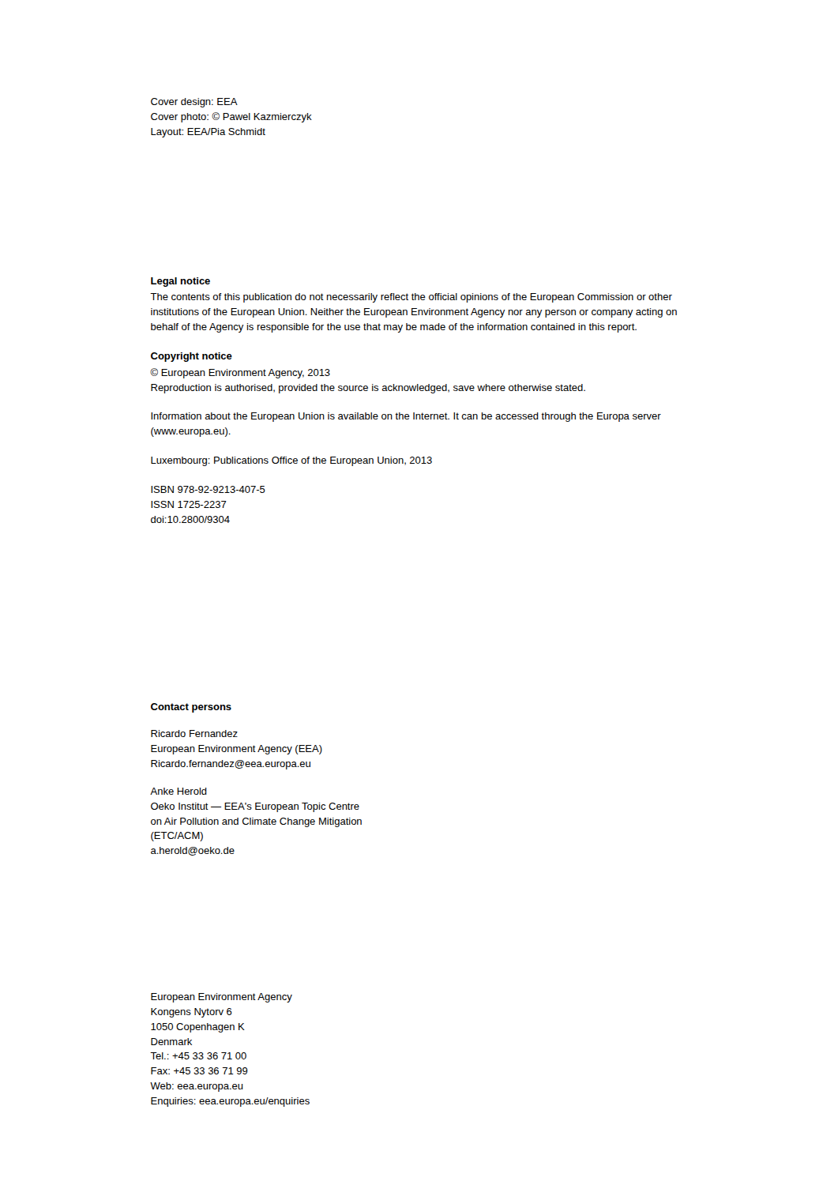Cover design: EEA
Cover photo: © Pawel Kazmierczyk
Layout: EEA/Pia Schmidt
Legal notice
The contents of this publication do not necessarily reflect the official opinions of the European Commission or other institutions of the European Union. Neither the European Environment Agency nor any person or company acting on behalf of the Agency is responsible for the use that may be made of the information contained in this report.
Copyright notice
© European Environment Agency, 2013
Reproduction is authorised, provided the source is acknowledged, save where otherwise stated.
Information about the European Union is available on the Internet. It can be accessed through the Europa server (www.europa.eu).
Luxembourg: Publications Office of the European Union, 2013
ISBN 978-92-9213-407-5
ISSN 1725-2237
doi:10.2800/9304
Contact persons
Ricardo Fernandez
European Environment Agency (EEA)
Ricardo.fernandez@eea.europa.eu
Anke Herold
Oeko Institut — EEA's European Topic Centre
on Air Pollution and Climate Change Mitigation
(ETC/ACM)
a.herold@oeko.de
European Environment Agency
Kongens Nytorv 6
1050 Copenhagen K
Denmark
Tel.: +45 33 36 71 00
Fax: +45 33 36 71 99
Web: eea.europa.eu
Enquiries: eea.europa.eu/enquiries